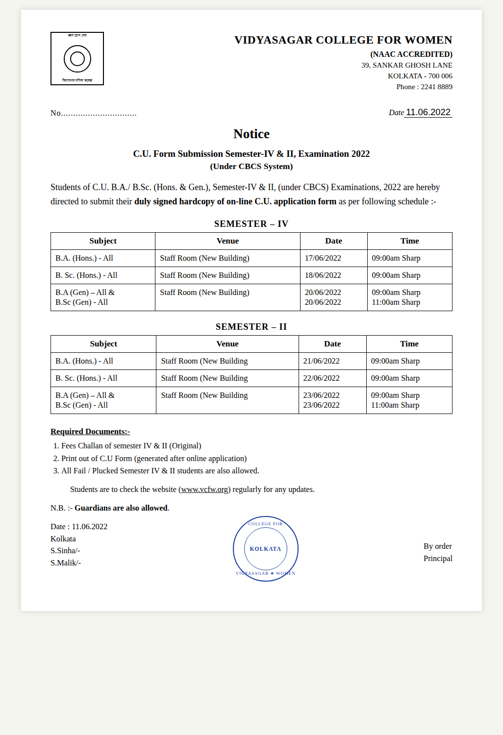জ্ঞান ত্যাগ সেবা বিদ্যাসাগর মহিলা কলেজ
VIDYASAGAR COLLEGE FOR WOMEN
(NAAC ACCREDITED)
39, SANKAR GHOSH LANE
KOLKATA - 700 006
Phone : 2241 8889
No...............................
Date11.06.2022
Notice
C.U. Form Submission Semester-IV & II, Examination 2022
(Under CBCS System)
Students of C.U. B.A./ B.Sc. (Hons. & Gen.), Semester-IV & II, (under CBCS) Examinations, 2022 are hereby directed to submit their duly signed hardcopy of on-line C.U. application form as per following schedule :-
SEMESTER – IV
| Subject | Venue | Date | Time |
| --- | --- | --- | --- |
| B.A. (Hons.) - All | Staff Room (New Building) | 17/06/2022 | 09:00am Sharp |
| B. Sc. (Hons.) - All | Staff Room (New Building) | 18/06/2022 | 09:00am Sharp |
| B.A (Gen) – All & B.Sc (Gen) - All | Staff Room (New Building) | 20/06/2022 20/06/2022 | 09:00am Sharp 11:00am Sharp |
SEMESTER – II
| Subject | Venue | Date | Time |
| --- | --- | --- | --- |
| B.A. (Hons.) - All | Staff Room (New Building | 21/06/2022 | 09:00am Sharp |
| B. Sc. (Hons.) - All | Staff Room (New Building | 22/06/2022 | 09:00am Sharp |
| B.A (Gen) – All & B.Sc (Gen) - All | Staff Room (New Building | 23/06/2022 23/06/2022 | 09:00am Sharp 11:00am Sharp |
Required Documents:-
Fees Challan of semester IV & II (Original)
Print out of C.U Form (generated after online application)
All Fail / Plucked Semester IV & II students are also allowed.
Students are to check the website (www.vcfw.org) regularly for any updates.
N.B. :- Guardians are also allowed.
Date : 11.06.2022
Kolkata
S.Sinha/-
S.Malik/-
COLLEGE FOR KOLKATA VIDYASAGAR ★ WOMEN
By order
Principal